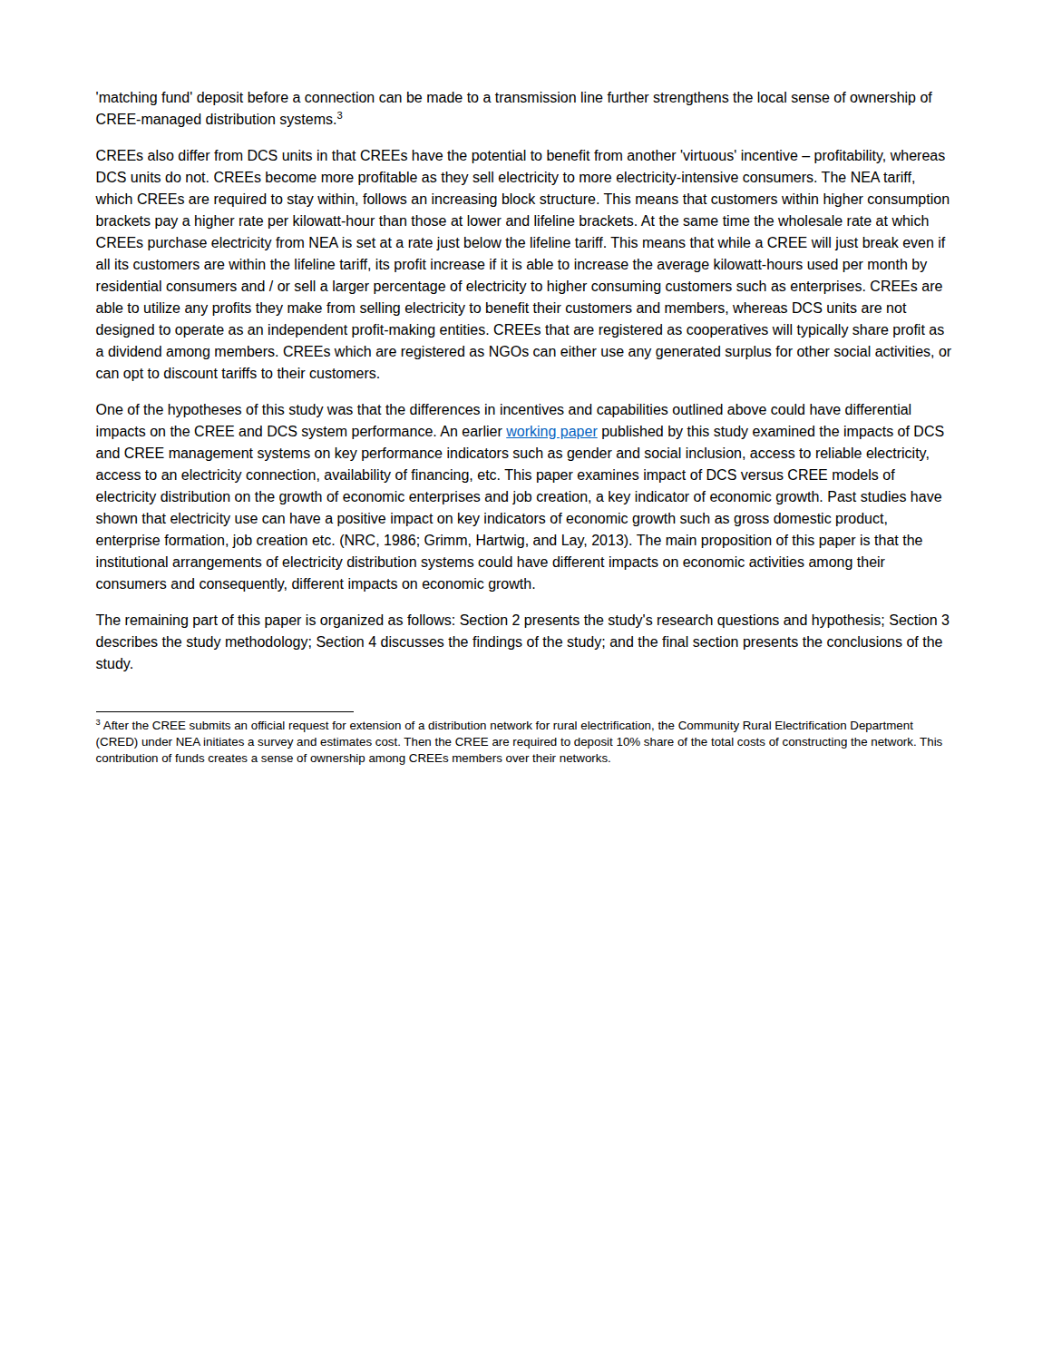'matching fund' deposit before a connection can be made to a transmission line further strengthens the local sense of ownership of CREE-managed distribution systems.3
CREEs also differ from DCS units in that CREEs have the potential to benefit from another 'virtuous' incentive – profitability, whereas DCS units do not. CREEs become more profitable as they sell electricity to more electricity-intensive consumers. The NEA tariff, which CREEs are required to stay within, follows an increasing block structure. This means that customers within higher consumption brackets pay a higher rate per kilowatt-hour than those at lower and lifeline brackets. At the same time the wholesale rate at which CREEs purchase electricity from NEA is set at a rate just below the lifeline tariff. This means that while a CREE will just break even if all its customers are within the lifeline tariff, its profit increase if it is able to increase the average kilowatt-hours used per month by residential consumers and / or sell a larger percentage of electricity to higher consuming customers such as enterprises. CREEs are able to utilize any profits they make from selling electricity to benefit their customers and members, whereas DCS units are not designed to operate as an independent profit-making entities. CREEs that are registered as cooperatives will typically share profit as a dividend among members. CREEs which are registered as NGOs can either use any generated surplus for other social activities, or can opt to discount tariffs to their customers.
One of the hypotheses of this study was that the differences in incentives and capabilities outlined above could have differential impacts on the CREE and DCS system performance. An earlier working paper published by this study examined the impacts of DCS and CREE management systems on key performance indicators such as gender and social inclusion, access to reliable electricity, access to an electricity connection, availability of financing, etc. This paper examines impact of DCS versus CREE models of electricity distribution on the growth of economic enterprises and job creation, a key indicator of economic growth. Past studies have shown that electricity use can have a positive impact on key indicators of economic growth such as gross domestic product, enterprise formation, job creation etc. (NRC, 1986; Grimm, Hartwig, and Lay, 2013). The main proposition of this paper is that the institutional arrangements of electricity distribution systems could have different impacts on economic activities among their consumers and consequently, different impacts on economic growth.
The remaining part of this paper is organized as follows: Section 2 presents the study's research questions and hypothesis; Section 3 describes the study methodology; Section 4 discusses the findings of the study; and the final section presents the conclusions of the study.
3 After the CREE submits an official request for extension of a distribution network for rural electrification, the Community Rural Electrification Department (CRED) under NEA initiates a survey and estimates cost. Then the CREE are required to deposit 10% share of the total costs of constructing the network. This contribution of funds creates a sense of ownership among CREEs members over their networks.